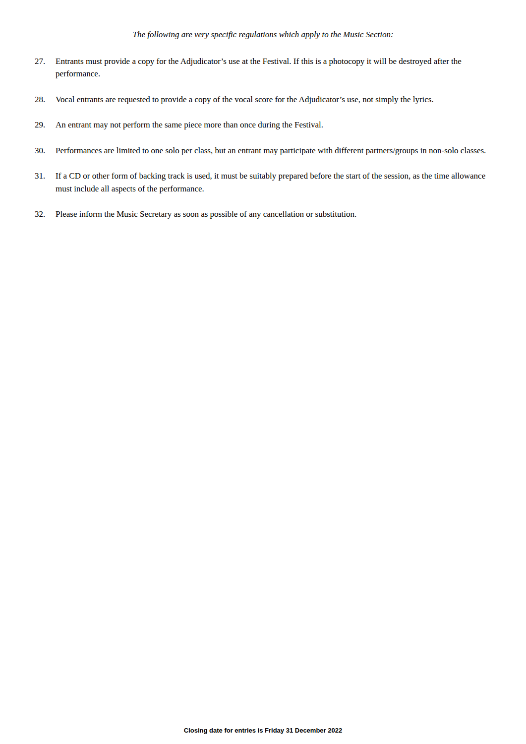The following are very specific regulations which apply to the Music Section:
27. Entrants must provide a copy for the Adjudicator’s use at the Festival. If this is a photocopy it will be destroyed after the performance.
28. Vocal entrants are requested to provide a copy of the vocal score for the Adjudicator’s use, not simply the lyrics.
29. An entrant may not perform the same piece more than once during the Festival.
30. Performances are limited to one solo per class, but an entrant may participate with different partners/groups in non-solo classes.
31. If a CD or other form of backing track is used, it must be suitably prepared before the start of the session, as the time allowance must include all aspects of the performance.
32. Please inform the Music Secretary as soon as possible of any cancellation or substitution.
Closing date for entries is Friday 31 December 2022